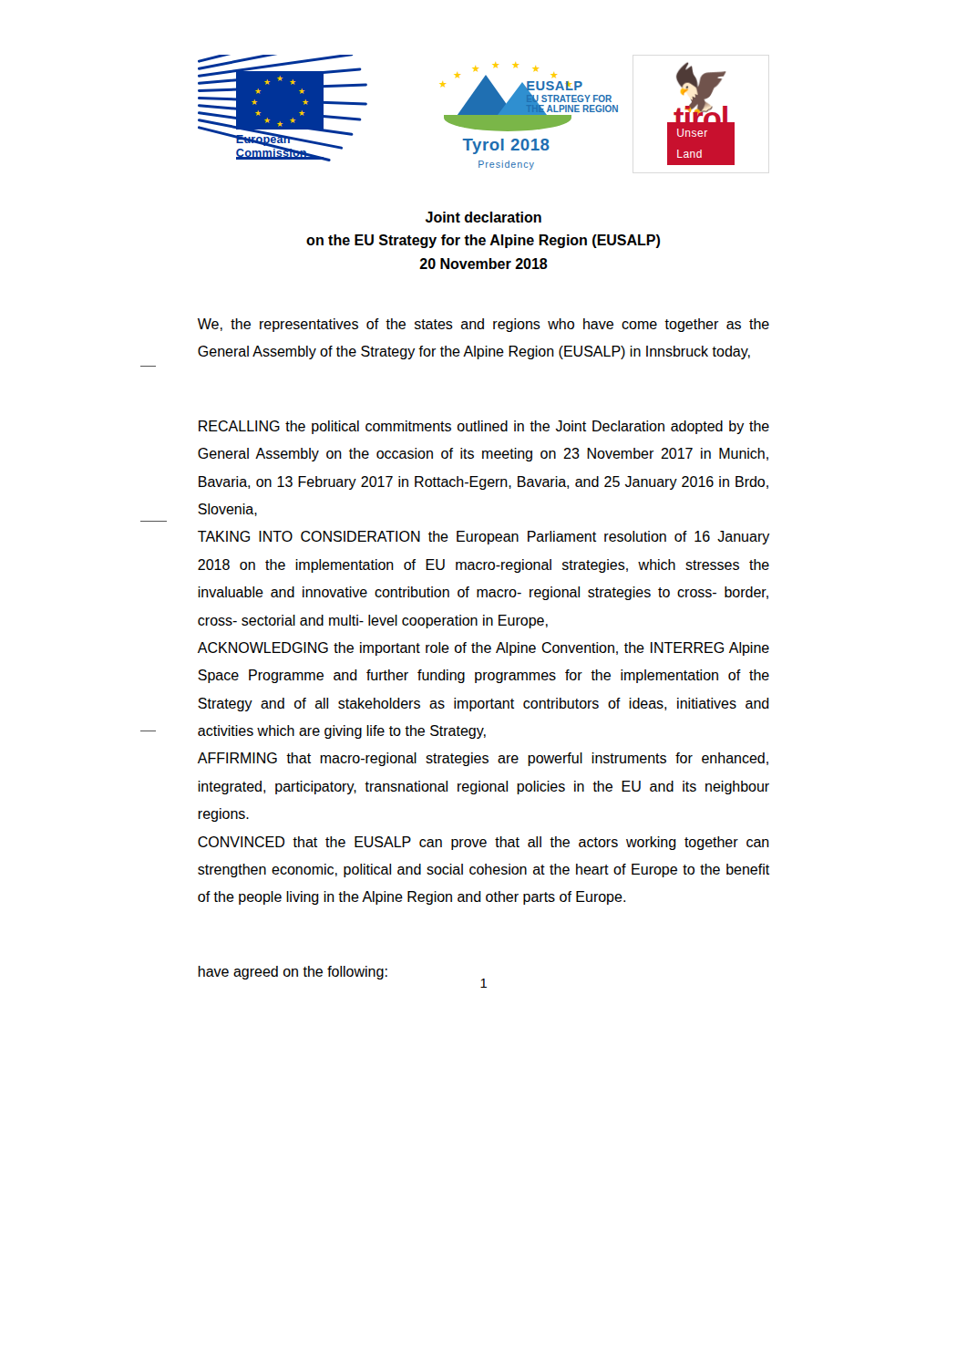★ ★ ★ ★ ★ ★ ★ ★ ★ ★ ★ ★
European
Commission
★ ★ ★ ★ ★ ★ ★ ★
EUSALP EU STRATEGY FOR
THE ALPINE REGION
Tyrol 2018
Presidency
🦅
tirol
Unser Land
Joint declaration on the EU Strategy for the Alpine Region (EUSALP) 20 November 2018
We, the representatives of the states and regions who have come together as the General Assembly of the Strategy for the Alpine Region (EUSALP) in Innsbruck today,
RECALLING the political commitments outlined in the Joint Declaration adopted by the General Assembly on the occasion of its meeting on 23 November 2017 in Munich, Bavaria, on 13 February 2017 in Rottach-Egern, Bavaria, and 25 January 2016 in Brdo, Slovenia,
TAKING INTO CONSIDERATION the European Parliament resolution of 16 January 2018 on the implementation of EU macro-regional strategies, which stresses the invaluable and innovative contribution of macro- regional strategies to cross- border, cross- sectorial and multi- level cooperation in Europe,
ACKNOWLEDGING the important role of the Alpine Convention, the INTERREG Alpine Space Programme and further funding programmes for the implementation of the Strategy and of all stakeholders as important contributors of ideas, initiatives and activities which are giving life to the Strategy,
AFFIRMING that macro-regional strategies are powerful instruments for enhanced, integrated, participatory, transnational regional policies in the EU and its neighbour regions.
CONVINCED that the EUSALP can prove that all the actors working together can strengthen economic, political and social cohesion at the heart of Europe to the benefit of the people living in the Alpine Region and other parts of Europe.
have agreed on the following:
1